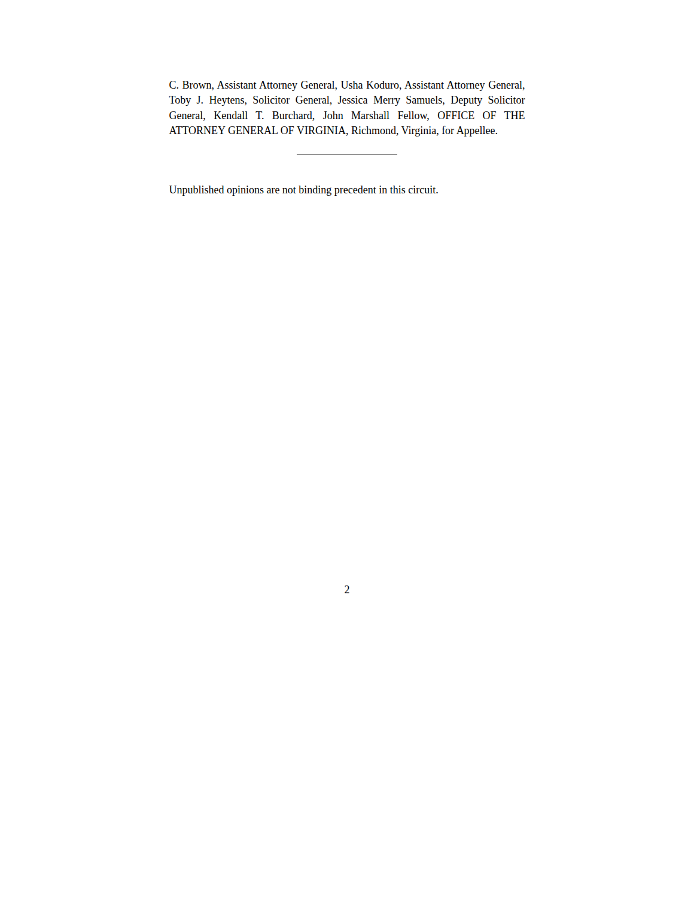C. Brown, Assistant Attorney General, Usha Koduro, Assistant Attorney General, Toby J. Heytens, Solicitor General, Jessica Merry Samuels, Deputy Solicitor General, Kendall T. Burchard, John Marshall Fellow, OFFICE OF THE ATTORNEY GENERAL OF VIRGINIA, Richmond, Virginia, for Appellee.
Unpublished opinions are not binding precedent in this circuit.
2